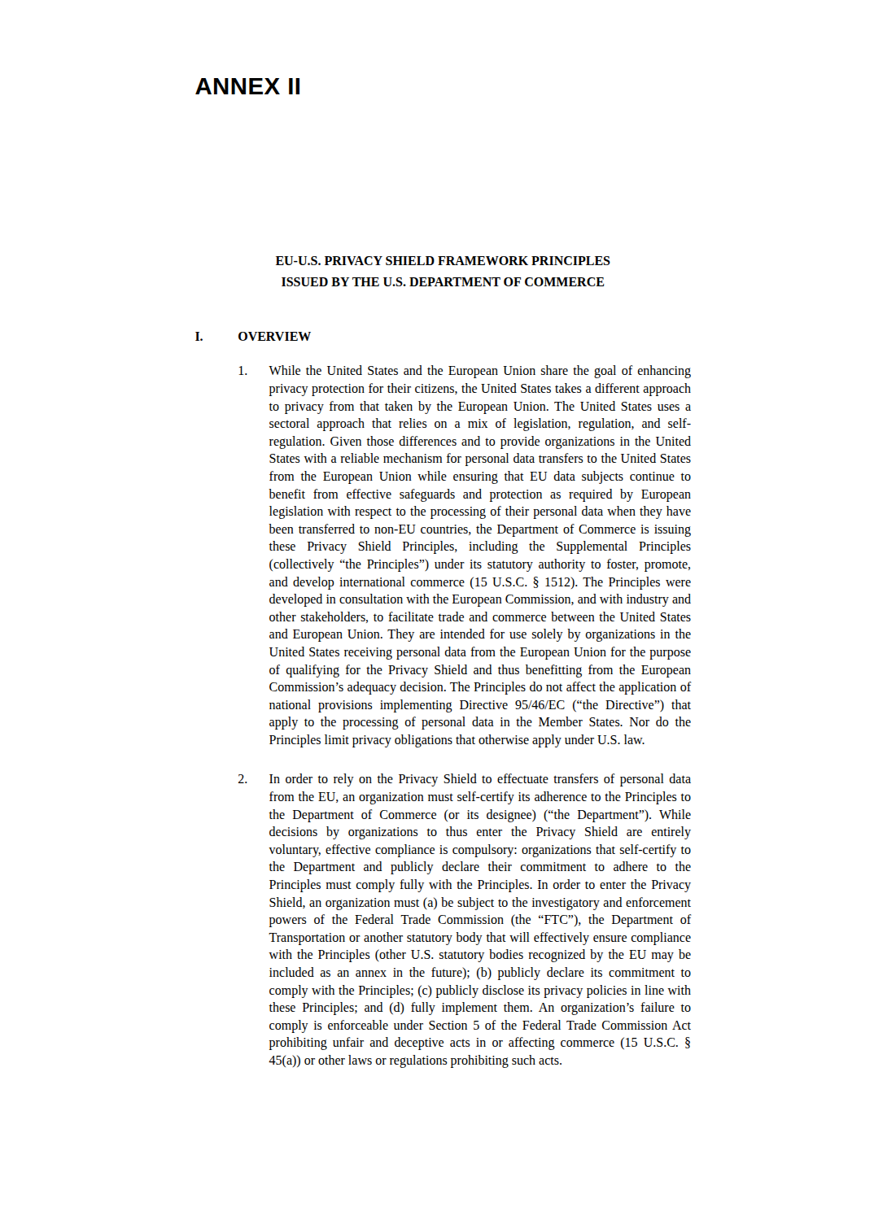ANNEX II
EU-U.S. PRIVACY SHIELD FRAMEWORK PRINCIPLES ISSUED BY THE U.S. DEPARTMENT OF COMMERCE
I. OVERVIEW
1.
While the United States and the European Union share the goal of enhancing privacy protection for their citizens, the United States takes a different approach to privacy from that taken by the European Union. The United States uses a sectoral approach that relies on a mix of legislation, regulation, and self-regulation. Given those differences and to provide organizations in the United States with a reliable mechanism for personal data transfers to the United States from the European Union while ensuring that EU data subjects continue to benefit from effective safeguards and protection as required by European legislation with respect to the processing of their personal data when they have been transferred to non-EU countries, the Department of Commerce is issuing these Privacy Shield Principles, including the Supplemental Principles (collectively “the Principles”) under its statutory authority to foster, promote, and develop international commerce (15 U.S.C. § 1512). The Principles were developed in consultation with the European Commission, and with industry and other stakeholders, to facilitate trade and commerce between the United States and European Union. They are intended for use solely by organizations in the United States receiving personal data from the European Union for the purpose of qualifying for the Privacy Shield and thus benefitting from the European Commission’s adequacy decision. The Principles do not affect the application of national provisions implementing Directive 95/46/EC (“the Directive”) that apply to the processing of personal data in the Member States. Nor do the Principles limit privacy obligations that otherwise apply under U.S. law.
2.
In order to rely on the Privacy Shield to effectuate transfers of personal data from the EU, an organization must self-certify its adherence to the Principles to the Department of Commerce (or its designee) (“the Department”). While decisions by organizations to thus enter the Privacy Shield are entirely voluntary, effective compliance is compulsory: organizations that self-certify to the Department and publicly declare their commitment to adhere to the Principles must comply fully with the Principles. In order to enter the Privacy Shield, an organization must (a) be subject to the investigatory and enforcement powers of the Federal Trade Commission (the “FTC”), the Department of Transportation or another statutory body that will effectively ensure compliance with the Principles (other U.S. statutory bodies recognized by the EU may be included as an annex in the future); (b) publicly declare its commitment to comply with the Principles; (c) publicly disclose its privacy policies in line with these Principles; and (d) fully implement them. An organization’s failure to comply is enforceable under Section 5 of the Federal Trade Commission Act prohibiting unfair and deceptive acts in or affecting commerce (15 U.S.C. § 45(a)) or other laws or regulations prohibiting such acts.